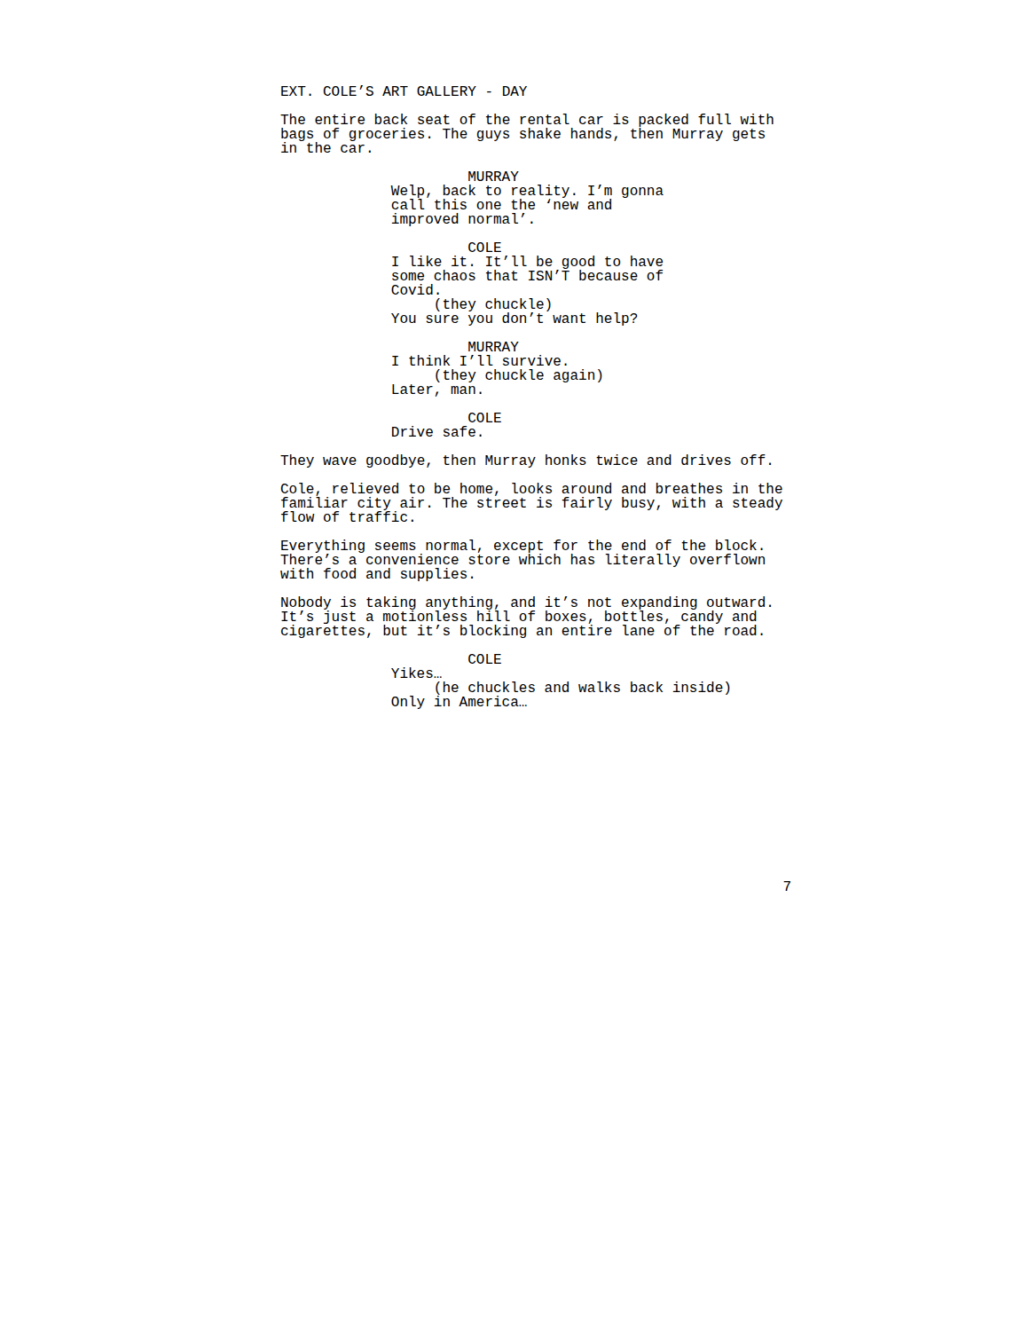EXT. COLE’S ART GALLERY - DAY
The entire back seat of the rental car is packed full with bags of groceries. The guys shake hands, then Murray gets in the car.
MURRAY
Welp, back to reality. I’m gonna call this one the ‘new and improved normal’.
COLE
I like it. It’ll be good to have some chaos that ISN’T because of Covid.
(they chuckle)
You sure you don’t want help?
MURRAY
I think I’ll survive.
(they chuckle again)
Later, man.
COLE
Drive safe.
They wave goodbye, then Murray honks twice and drives off.
Cole, relieved to be home, looks around and breathes in the familiar city air. The street is fairly busy, with a steady flow of traffic.
Everything seems normal, except for the end of the block. There’s a convenience store which has literally overflown with food and supplies.
Nobody is taking anything, and it’s not expanding outward. It’s just a motionless hill of boxes, bottles, candy and cigarettes, but it’s blocking an entire lane of the road.
COLE
Yikes…
(he chuckles and walks back inside)
Only in America…
7